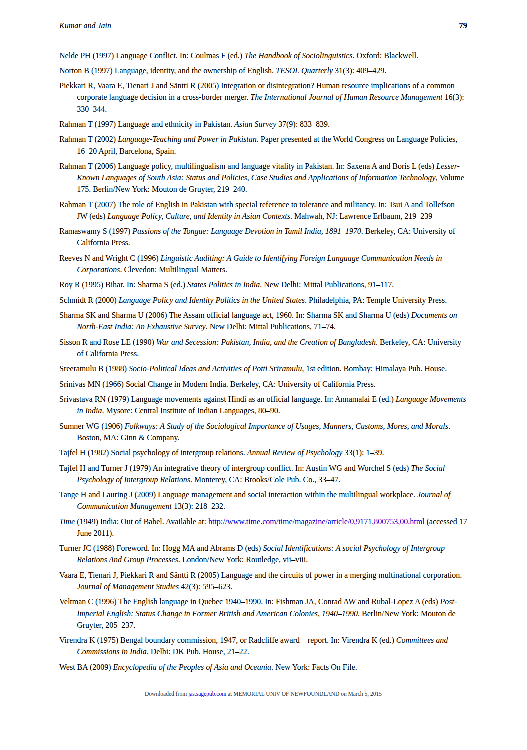Kumar and Jain 79
Nelde PH (1997) Language Conflict. In: Coulmas F (ed.) The Handbook of Sociolinguistics. Oxford: Blackwell.
Norton B (1997) Language, identity, and the ownership of English. TESOL Quarterly 31(3): 409–429.
Piekkari R, Vaara E, Tienari J and Säntti R (2005) Integration or disintegration? Human resource implications of a common corporate language decision in a cross-border merger. The International Journal of Human Resource Management 16(3): 330–344.
Rahman T (1997) Language and ethnicity in Pakistan. Asian Survey 37(9): 833–839.
Rahman T (2002) Language-Teaching and Power in Pakistan. Paper presented at the World Congress on Language Policies, 16–20 April, Barcelona, Spain.
Rahman T (2006) Language policy, multilingualism and language vitality in Pakistan. In: Saxena A and Boris L (eds) Lesser-Known Languages of South Asia: Status and Policies, Case Studies and Applications of Information Technology, Volume 175. Berlin/New York: Mouton de Gruyter, 219–240.
Rahman T (2007) The role of English in Pakistan with special reference to tolerance and militancy. In: Tsui A and Tollefson JW (eds) Language Policy, Culture, and Identity in Asian Contexts. Mahwah, NJ: Lawrence Erlbaum, 219–239
Ramaswamy S (1997) Passions of the Tongue: Language Devotion in Tamil India, 1891–1970. Berkeley, CA: University of California Press.
Reeves N and Wright C (1996) Linguistic Auditing: A Guide to Identifying Foreign Language Communication Needs in Corporations. Clevedon: Multilingual Matters.
Roy R (1995) Bihar. In: Sharma S (ed.) States Politics in India. New Delhi: Mittal Publications, 91–117.
Schmidt R (2000) Language Policy and Identity Politics in the United States. Philadelphia, PA: Temple University Press.
Sharma SK and Sharma U (2006) The Assam official language act, 1960. In: Sharma SK and Sharma U (eds) Documents on North-East India: An Exhaustive Survey. New Delhi: Mittal Publications, 71–74.
Sisson R and Rose LE (1990) War and Secession: Pakistan, India, and the Creation of Bangladesh. Berkeley, CA: University of California Press.
Sreeramulu B (1988) Socio-Political Ideas and Activities of Potti Sriramulu, 1st edition. Bombay: Himalaya Pub. House.
Srinivas MN (1966) Social Change in Modern India. Berkeley, CA: University of California Press.
Srivastava RN (1979) Language movements against Hindi as an official language. In: Annamalai E (ed.) Language Movements in India. Mysore: Central Institute of Indian Languages, 80–90.
Sumner WG (1906) Folkways: A Study of the Sociological Importance of Usages, Manners, Customs, Mores, and Morals. Boston, MA: Ginn & Company.
Tajfel H (1982) Social psychology of intergroup relations. Annual Review of Psychology 33(1): 1–39.
Tajfel H and Turner J (1979) An integrative theory of intergroup conflict. In: Austin WG and Worchel S (eds) The Social Psychology of Intergroup Relations. Monterey, CA: Brooks/Cole Pub. Co., 33–47.
Tange H and Lauring J (2009) Language management and social interaction within the multilingual workplace. Journal of Communication Management 13(3): 218–232.
Time (1949) India: Out of Babel. Available at: http://www.time.com/time/magazine/article/0,9171,800753,00.html (accessed 17 June 2011).
Turner JC (1988) Foreword. In: Hogg MA and Abrams D (eds) Social Identifications: A social Psychology of Intergroup Relations And Group Processes. London/New York: Routledge, vii–viii.
Vaara E, Tienari J, Piekkari R and Säntti R (2005) Language and the circuits of power in a merging multinational corporation. Journal of Management Studies 42(3): 595–623.
Veltman C (1996) The English language in Quebec 1940–1990. In: Fishman JA, Conrad AW and Rubal-Lopez A (eds) Post-Imperial English: Status Change in Former British and American Colonies, 1940–1990. Berlin/New York: Mouton de Gruyter, 205–237.
Virendra K (1975) Bengal boundary commission, 1947, or Radcliffe award – report. In: Virendra K (ed.) Committees and Commissions in India. Delhi: DK Pub. House, 21–22.
West BA (2009) Encyclopedia of the Peoples of Asia and Oceania. New York: Facts On File.
Downloaded from jas.sagepub.com at MEMORIAL UNIV OF NEWFOUNDLAND on March 5, 2015